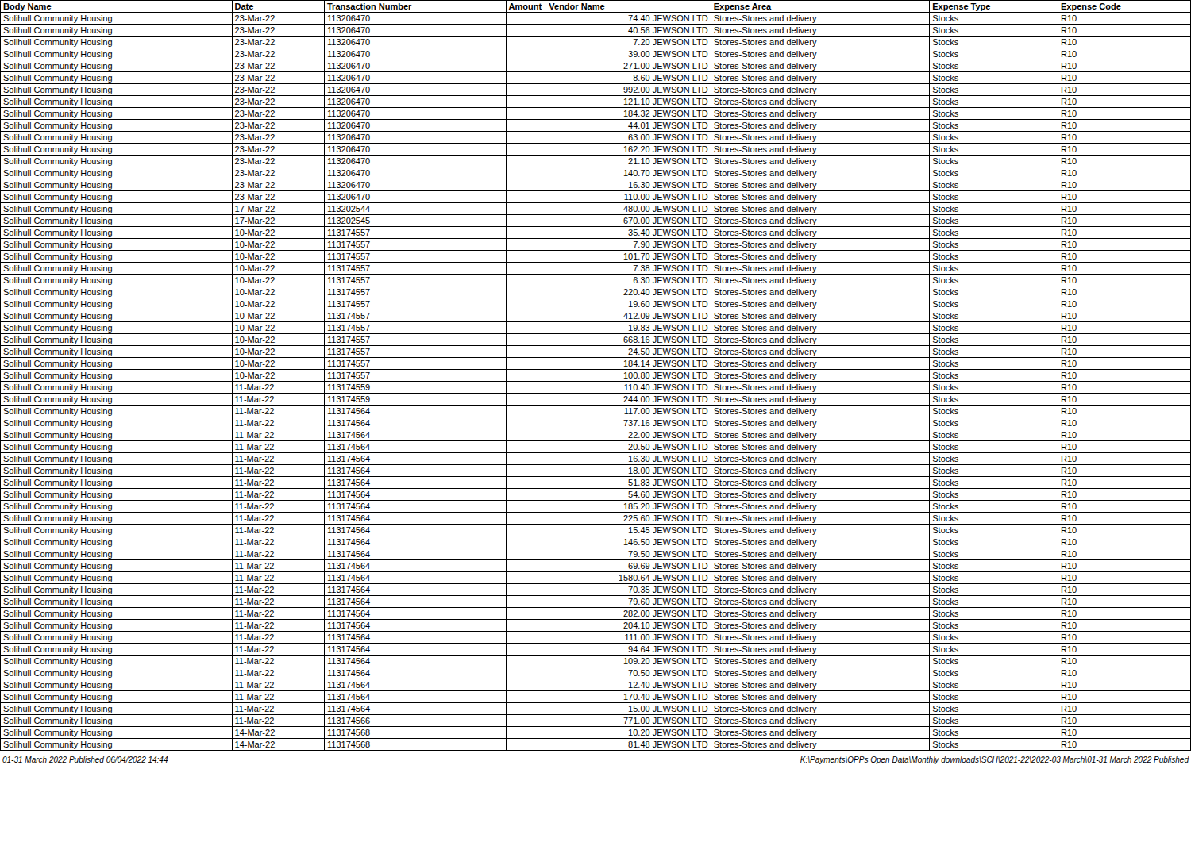| Body Name | Date | Transaction Number | Amount Vendor Name | Expense Area | Expense Type | Expense Code |
| --- | --- | --- | --- | --- | --- | --- |
| Solihull Community Housing | 23-Mar-22 | 113206470 | 74.40 JEWSON LTD | Stores-Stores and delivery | Stocks | R10 |
| Solihull Community Housing | 23-Mar-22 | 113206470 | 40.56 JEWSON LTD | Stores-Stores and delivery | Stocks | R10 |
| Solihull Community Housing | 23-Mar-22 | 113206470 | 7.20 JEWSON LTD | Stores-Stores and delivery | Stocks | R10 |
| Solihull Community Housing | 23-Mar-22 | 113206470 | 39.00 JEWSON LTD | Stores-Stores and delivery | Stocks | R10 |
| Solihull Community Housing | 23-Mar-22 | 113206470 | 271.00 JEWSON LTD | Stores-Stores and delivery | Stocks | R10 |
| Solihull Community Housing | 23-Mar-22 | 113206470 | 8.60 JEWSON LTD | Stores-Stores and delivery | Stocks | R10 |
| Solihull Community Housing | 23-Mar-22 | 113206470 | 992.00 JEWSON LTD | Stores-Stores and delivery | Stocks | R10 |
| Solihull Community Housing | 23-Mar-22 | 113206470 | 121.10 JEWSON LTD | Stores-Stores and delivery | Stocks | R10 |
| Solihull Community Housing | 23-Mar-22 | 113206470 | 184.32 JEWSON LTD | Stores-Stores and delivery | Stocks | R10 |
| Solihull Community Housing | 23-Mar-22 | 113206470 | 44.01 JEWSON LTD | Stores-Stores and delivery | Stocks | R10 |
| Solihull Community Housing | 23-Mar-22 | 113206470 | 63.00 JEWSON LTD | Stores-Stores and delivery | Stocks | R10 |
| Solihull Community Housing | 23-Mar-22 | 113206470 | 162.20 JEWSON LTD | Stores-Stores and delivery | Stocks | R10 |
| Solihull Community Housing | 23-Mar-22 | 113206470 | 21.10 JEWSON LTD | Stores-Stores and delivery | Stocks | R10 |
| Solihull Community Housing | 23-Mar-22 | 113206470 | 140.70 JEWSON LTD | Stores-Stores and delivery | Stocks | R10 |
| Solihull Community Housing | 23-Mar-22 | 113206470 | 16.30 JEWSON LTD | Stores-Stores and delivery | Stocks | R10 |
| Solihull Community Housing | 23-Mar-22 | 113206470 | 110.00 JEWSON LTD | Stores-Stores and delivery | Stocks | R10 |
| Solihull Community Housing | 17-Mar-22 | 113202544 | 480.00 JEWSON LTD | Stores-Stores and delivery | Stocks | R10 |
| Solihull Community Housing | 17-Mar-22 | 113202545 | 670.00 JEWSON LTD | Stores-Stores and delivery | Stocks | R10 |
| Solihull Community Housing | 10-Mar-22 | 113174557 | 35.40 JEWSON LTD | Stores-Stores and delivery | Stocks | R10 |
| Solihull Community Housing | 10-Mar-22 | 113174557 | 7.90 JEWSON LTD | Stores-Stores and delivery | Stocks | R10 |
| Solihull Community Housing | 10-Mar-22 | 113174557 | 101.70 JEWSON LTD | Stores-Stores and delivery | Stocks | R10 |
| Solihull Community Housing | 10-Mar-22 | 113174557 | 7.38 JEWSON LTD | Stores-Stores and delivery | Stocks | R10 |
| Solihull Community Housing | 10-Mar-22 | 113174557 | 6.30 JEWSON LTD | Stores-Stores and delivery | Stocks | R10 |
| Solihull Community Housing | 10-Mar-22 | 113174557 | 220.40 JEWSON LTD | Stores-Stores and delivery | Stocks | R10 |
| Solihull Community Housing | 10-Mar-22 | 113174557 | 19.60 JEWSON LTD | Stores-Stores and delivery | Stocks | R10 |
| Solihull Community Housing | 10-Mar-22 | 113174557 | 412.09 JEWSON LTD | Stores-Stores and delivery | Stocks | R10 |
| Solihull Community Housing | 10-Mar-22 | 113174557 | 19.83 JEWSON LTD | Stores-Stores and delivery | Stocks | R10 |
| Solihull Community Housing | 10-Mar-22 | 113174557 | 668.16 JEWSON LTD | Stores-Stores and delivery | Stocks | R10 |
| Solihull Community Housing | 10-Mar-22 | 113174557 | 24.50 JEWSON LTD | Stores-Stores and delivery | Stocks | R10 |
| Solihull Community Housing | 10-Mar-22 | 113174557 | 184.14 JEWSON LTD | Stores-Stores and delivery | Stocks | R10 |
| Solihull Community Housing | 10-Mar-22 | 113174557 | 100.80 JEWSON LTD | Stores-Stores and delivery | Stocks | R10 |
| Solihull Community Housing | 11-Mar-22 | 113174559 | 110.40 JEWSON LTD | Stores-Stores and delivery | Stocks | R10 |
| Solihull Community Housing | 11-Mar-22 | 113174559 | 244.00 JEWSON LTD | Stores-Stores and delivery | Stocks | R10 |
| Solihull Community Housing | 11-Mar-22 | 113174564 | 117.00 JEWSON LTD | Stores-Stores and delivery | Stocks | R10 |
| Solihull Community Housing | 11-Mar-22 | 113174564 | 737.16 JEWSON LTD | Stores-Stores and delivery | Stocks | R10 |
| Solihull Community Housing | 11-Mar-22 | 113174564 | 22.00 JEWSON LTD | Stores-Stores and delivery | Stocks | R10 |
| Solihull Community Housing | 11-Mar-22 | 113174564 | 20.50 JEWSON LTD | Stores-Stores and delivery | Stocks | R10 |
| Solihull Community Housing | 11-Mar-22 | 113174564 | 16.30 JEWSON LTD | Stores-Stores and delivery | Stocks | R10 |
| Solihull Community Housing | 11-Mar-22 | 113174564 | 18.00 JEWSON LTD | Stores-Stores and delivery | Stocks | R10 |
| Solihull Community Housing | 11-Mar-22 | 113174564 | 51.83 JEWSON LTD | Stores-Stores and delivery | Stocks | R10 |
| Solihull Community Housing | 11-Mar-22 | 113174564 | 54.60 JEWSON LTD | Stores-Stores and delivery | Stocks | R10 |
| Solihull Community Housing | 11-Mar-22 | 113174564 | 185.20 JEWSON LTD | Stores-Stores and delivery | Stocks | R10 |
| Solihull Community Housing | 11-Mar-22 | 113174564 | 225.60 JEWSON LTD | Stores-Stores and delivery | Stocks | R10 |
| Solihull Community Housing | 11-Mar-22 | 113174564 | 15.45 JEWSON LTD | Stores-Stores and delivery | Stocks | R10 |
| Solihull Community Housing | 11-Mar-22 | 113174564 | 146.50 JEWSON LTD | Stores-Stores and delivery | Stocks | R10 |
| Solihull Community Housing | 11-Mar-22 | 113174564 | 79.50 JEWSON LTD | Stores-Stores and delivery | Stocks | R10 |
| Solihull Community Housing | 11-Mar-22 | 113174564 | 69.69 JEWSON LTD | Stores-Stores and delivery | Stocks | R10 |
| Solihull Community Housing | 11-Mar-22 | 113174564 | 1580.64 JEWSON LTD | Stores-Stores and delivery | Stocks | R10 |
| Solihull Community Housing | 11-Mar-22 | 113174564 | 70.35 JEWSON LTD | Stores-Stores and delivery | Stocks | R10 |
| Solihull Community Housing | 11-Mar-22 | 113174564 | 79.60 JEWSON LTD | Stores-Stores and delivery | Stocks | R10 |
| Solihull Community Housing | 11-Mar-22 | 113174564 | 282.00 JEWSON LTD | Stores-Stores and delivery | Stocks | R10 |
| Solihull Community Housing | 11-Mar-22 | 113174564 | 204.10 JEWSON LTD | Stores-Stores and delivery | Stocks | R10 |
| Solihull Community Housing | 11-Mar-22 | 113174564 | 111.00 JEWSON LTD | Stores-Stores and delivery | Stocks | R10 |
| Solihull Community Housing | 11-Mar-22 | 113174564 | 94.64 JEWSON LTD | Stores-Stores and delivery | Stocks | R10 |
| Solihull Community Housing | 11-Mar-22 | 113174564 | 109.20 JEWSON LTD | Stores-Stores and delivery | Stocks | R10 |
| Solihull Community Housing | 11-Mar-22 | 113174564 | 70.50 JEWSON LTD | Stores-Stores and delivery | Stocks | R10 |
| Solihull Community Housing | 11-Mar-22 | 113174564 | 12.40 JEWSON LTD | Stores-Stores and delivery | Stocks | R10 |
| Solihull Community Housing | 11-Mar-22 | 113174564 | 170.40 JEWSON LTD | Stores-Stores and delivery | Stocks | R10 |
| Solihull Community Housing | 11-Mar-22 | 113174564 | 15.00 JEWSON LTD | Stores-Stores and delivery | Stocks | R10 |
| Solihull Community Housing | 11-Mar-22 | 113174566 | 771.00 JEWSON LTD | Stores-Stores and delivery | Stocks | R10 |
| Solihull Community Housing | 14-Mar-22 | 113174568 | 10.20 JEWSON LTD | Stores-Stores and delivery | Stocks | R10 |
| Solihull Community Housing | 14-Mar-22 | 113174568 | 81.48 JEWSON LTD | Stores-Stores and delivery | Stocks | R10 |
01-31 March 2022 Published 06/04/2022 14:44 K:\Payments\OPPs Open Data\Monthly downloads\SCH\2021-22\2022-03 March\01-31 March 2022 Published